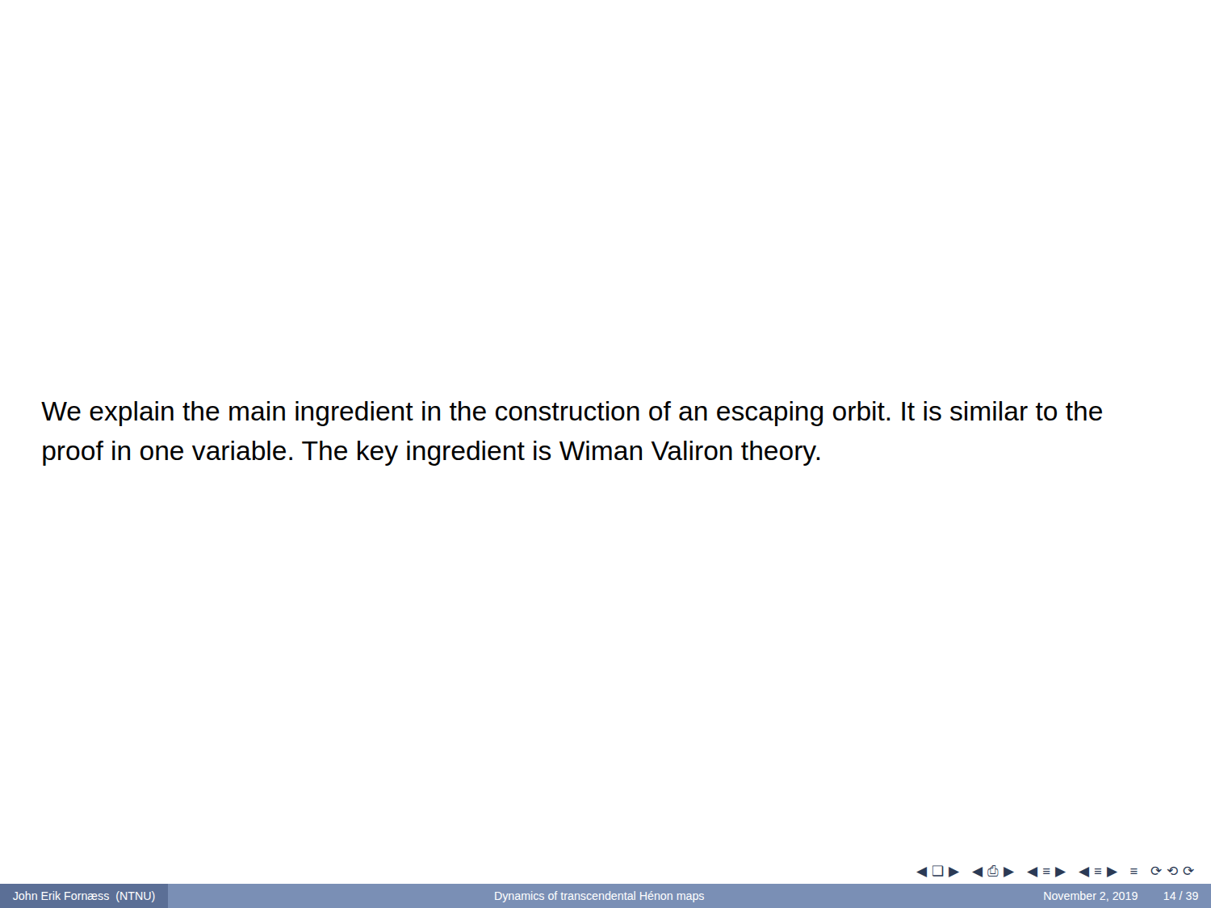We explain the main ingredient in the construction of an escaping orbit. It is similar to the proof in one variable. The key ingredient is Wiman Valiron theory.
◀ ❑ ▶ ◀ ⎙ ▶ ◀ ≡ ▶ ◀ ≡ ▶ ≡ ⟳ ⟲ ⟳
John Erik Fornæss (NTNU)
Dynamics of transcendental Hénon maps
November 2, 2019
14 / 39